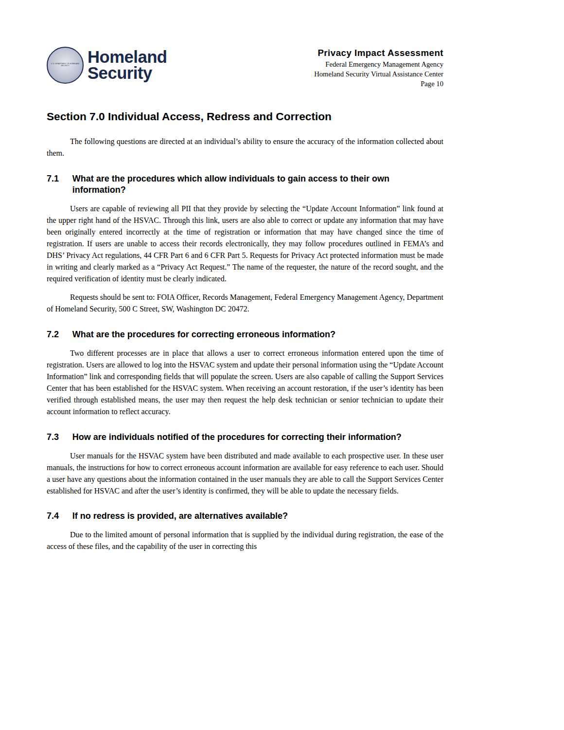Homeland Security
Privacy Impact Assessment
Federal Emergency Management Agency
Homeland Security Virtual Assistance Center
Page 10
Section 7.0 Individual Access, Redress and Correction
The following questions are directed at an individual’s ability to ensure the accuracy of the information collected about them.
7.1 What are the procedures which allow individuals to gain access to their own information?
Users are capable of reviewing all PII that they provide by selecting the “Update Account Information” link found at the upper right hand of the HSVAC. Through this link, users are also able to correct or update any information that may have been originally entered incorrectly at the time of registration or information that may have changed since the time of registration. If users are unable to access their records electronically, they may follow procedures outlined in FEMA’s and DHS’ Privacy Act regulations, 44 CFR Part 6 and 6 CFR Part 5. Requests for Privacy Act protected information must be made in writing and clearly marked as a “Privacy Act Request.” The name of the requester, the nature of the record sought, and the required verification of identity must be clearly indicated.
Requests should be sent to: FOIA Officer, Records Management, Federal Emergency Management Agency, Department of Homeland Security, 500 C Street, SW, Washington DC 20472.
7.2 What are the procedures for correcting erroneous information?
Two different processes are in place that allows a user to correct erroneous information entered upon the time of registration. Users are allowed to log into the HSVAC system and update their personal information using the “Update Account Information” link and corresponding fields that will populate the screen. Users are also capable of calling the Support Services Center that has been established for the HSVAC system. When receiving an account restoration, if the user’s identity has been verified through established means, the user may then request the help desk technician or senior technician to update their account information to reflect accuracy.
7.3 How are individuals notified of the procedures for correcting their information?
User manuals for the HSVAC system have been distributed and made available to each prospective user. In these user manuals, the instructions for how to correct erroneous account information are available for easy reference to each user. Should a user have any questions about the information contained in the user manuals they are able to call the Support Services Center established for HSVAC and after the user’s identity is confirmed, they will be able to update the necessary fields.
7.4 If no redress is provided, are alternatives available?
Due to the limited amount of personal information that is supplied by the individual during registration, the ease of the access of these files, and the capability of the user in correcting this